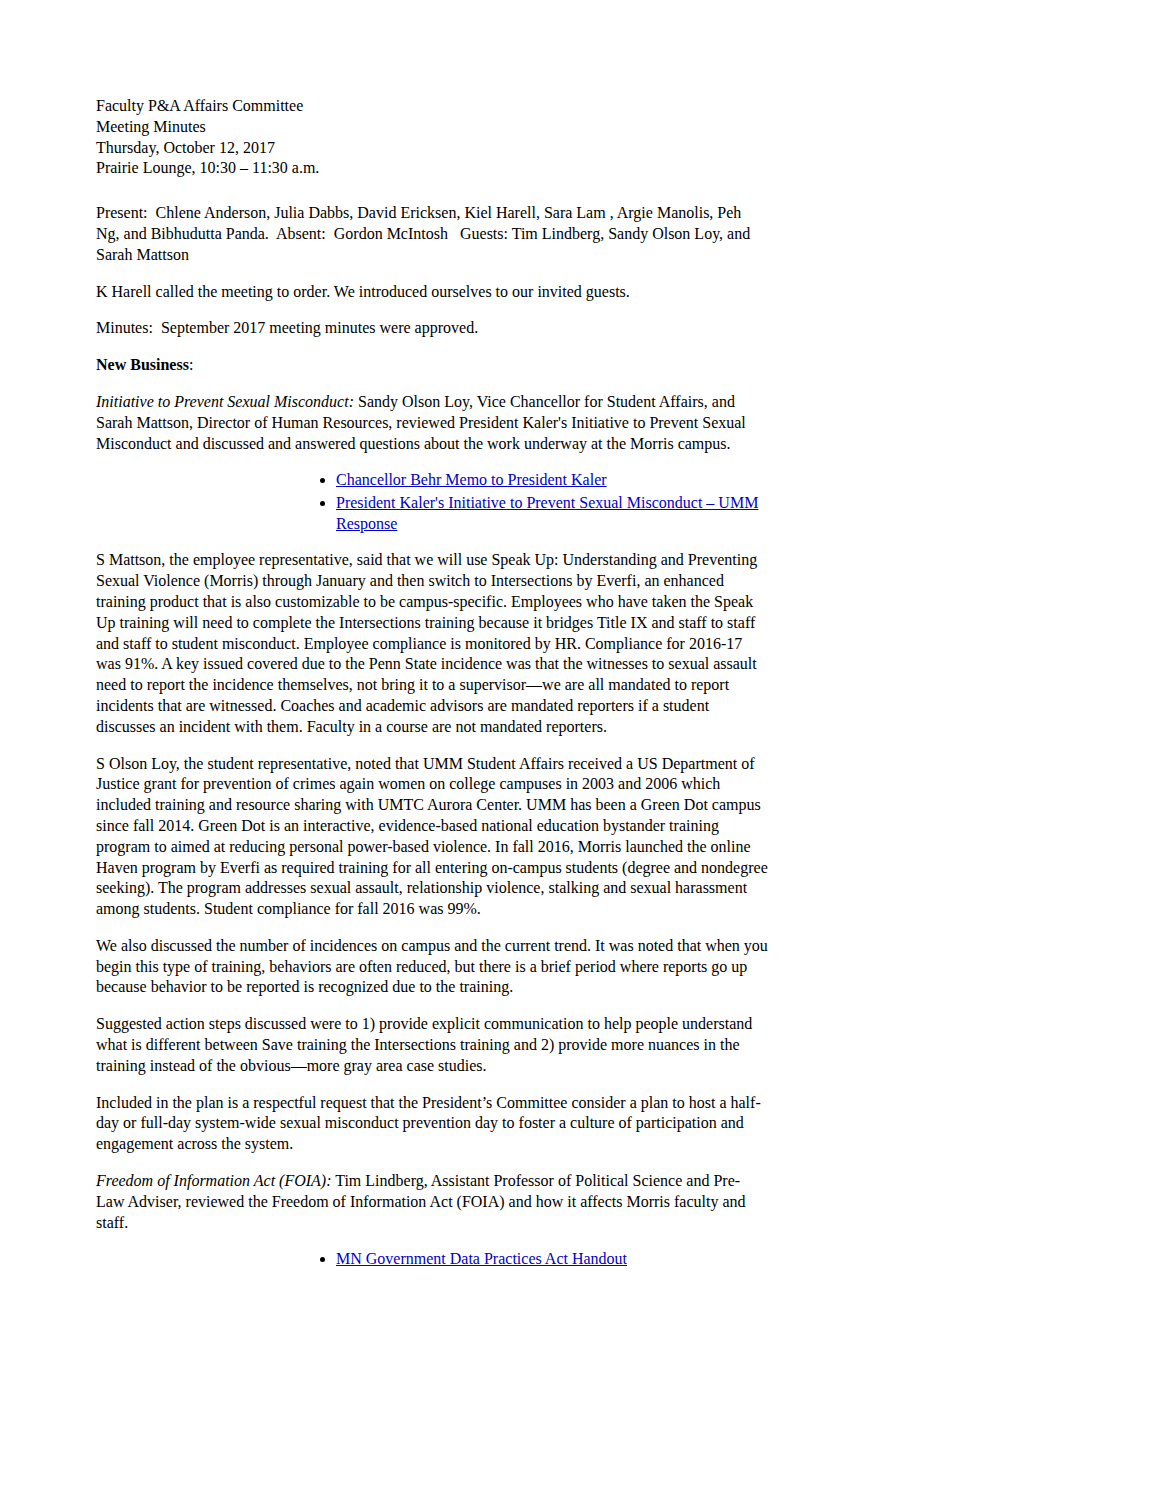Faculty P&A Affairs Committee
Meeting Minutes
Thursday, October 12, 2017
Prairie Lounge, 10:30 – 11:30 a.m.
Present: Chlene Anderson, Julia Dabbs, David Ericksen, Kiel Harell, Sara Lam , Argie Manolis, Peh Ng, and Bibhudutta Panda. Absent: Gordon McIntosh Guests: Tim Lindberg, Sandy Olson Loy, and Sarah Mattson
K Harell called the meeting to order. We introduced ourselves to our invited guests.
Minutes: September 2017 meeting minutes were approved.
New Business:
Initiative to Prevent Sexual Misconduct: Sandy Olson Loy, Vice Chancellor for Student Affairs, and Sarah Mattson, Director of Human Resources, reviewed President Kaler's Initiative to Prevent Sexual Misconduct and discussed and answered questions about the work underway at the Morris campus.
Chancellor Behr Memo to President Kaler
President Kaler's Initiative to Prevent Sexual Misconduct – UMM Response
S Mattson, the employee representative, said that we will use Speak Up: Understanding and Preventing Sexual Violence (Morris) through January and then switch to Intersections by Everfi, an enhanced training product that is also customizable to be campus-specific. Employees who have taken the Speak Up training will need to complete the Intersections training because it bridges Title IX and staff to staff and staff to student misconduct. Employee compliance is monitored by HR. Compliance for 2016-17 was 91%. A key issued covered due to the Penn State incidence was that the witnesses to sexual assault need to report the incidence themselves, not bring it to a supervisor—we are all mandated to report incidents that are witnessed. Coaches and academic advisors are mandated reporters if a student discusses an incident with them. Faculty in a course are not mandated reporters.
S Olson Loy, the student representative, noted that UMM Student Affairs received a US Department of Justice grant for prevention of crimes again women on college campuses in 2003 and 2006 which included training and resource sharing with UMTC Aurora Center. UMM has been a Green Dot campus since fall 2014. Green Dot is an interactive, evidence-based national education bystander training program to aimed at reducing personal power-based violence. In fall 2016, Morris launched the online Haven program by Everfi as required training for all entering on-campus students (degree and nondegree seeking). The program addresses sexual assault, relationship violence, stalking and sexual harassment among students. Student compliance for fall 2016 was 99%.
We also discussed the number of incidences on campus and the current trend. It was noted that when you begin this type of training, behaviors are often reduced, but there is a brief period where reports go up because behavior to be reported is recognized due to the training.
Suggested action steps discussed were to 1) provide explicit communication to help people understand what is different between Save training the Intersections training and 2) provide more nuances in the training instead of the obvious—more gray area case studies.
Included in the plan is a respectful request that the President’s Committee consider a plan to host a half-day or full-day system-wide sexual misconduct prevention day to foster a culture of participation and engagement across the system.
Freedom of Information Act (FOIA): Tim Lindberg, Assistant Professor of Political Science and Pre-Law Adviser, reviewed the Freedom of Information Act (FOIA) and how it affects Morris faculty and staff.
MN Government Data Practices Act Handout